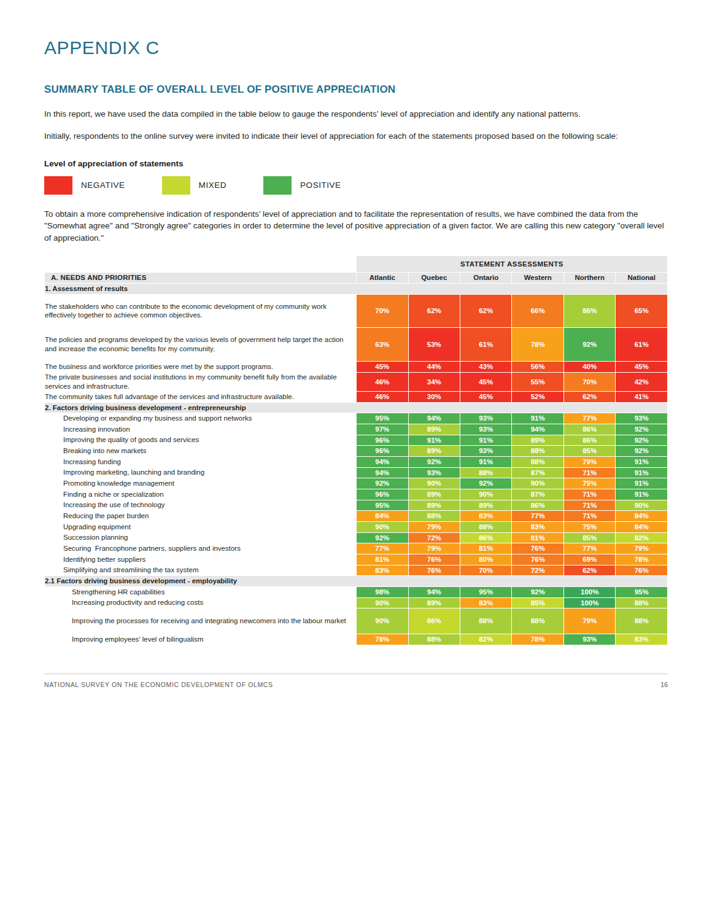APPENDIX C
Summary table of overall level of positive appreciation
In this report, we have used the data compiled in the table below to gauge the respondents’ level of appreciation and identify any national patterns.
Initially, respondents to the online survey were invited to indicate their level of appreciation for each of the statements proposed based on the following scale:
Level of appreciation of statements
NEGATIVE
MIXED
POSITIVE
To obtain a more comprehensive indication of respondents’ level of appreciation and to facilitate the representation of results, we have combined the data from the "Somewhat agree" and "Strongly agree" categories in order to determine the level of positive appreciation of a given factor. We are calling this new category "overall level of appreciation."
| | Statement assessments |
| A. Needs and priorities | Atlantic | Quebec | Ontario | Western | Northern | National |
| 1. Assessment of results |
| The stakeholders who can contribute to the economic development of my community work effectively together to achieve common objectives. | 70% | 62% | 62% | 66% | 86% | 65% |
| The policies and programs developed by the various levels of government help target the action and increase the economic benefits for my community. | 63% | 53% | 61% | 78% | 92% | 61% |
| The business and workforce priorities were met by the support programs. | 45% | 44% | 43% | 56% | 40% | 45% |
| The private businesses and social institutions in my community benefit fully from the available services and infrastructure. | 46% | 34% | 45% | 55% | 70% | 42% |
| The community takes full advantage of the services and infrastructure available. | 46% | 30% | 45% | 52% | 62% | 41% |
| 2. Factors driving business development - entrepreneurship |
| Developing or expanding my business and support networks | 95% | 94% | 93% | 91% | 77% | 93% |
| Increasing innovation | 97% | 89% | 93% | 94% | 86% | 92% |
| Improving the quality of goods and services | 96% | 91% | 91% | 89% | 86% | 92% |
| Breaking into new markets | 96% | 89% | 93% | 88% | 85% | 92% |
| Increasing funding | 94% | 92% | 91% | 88% | 79% | 91% |
| Improving marketing, launching and branding | 94% | 93% | 88% | 87% | 71% | 91% |
| Promoting knowledge management | 92% | 90% | 92% | 90% | 79% | 91% |
| Finding a niche or specialization | 96% | 89% | 90% | 87% | 71% | 91% |
| Increasing the use of technology | 95% | 89% | 89% | 86% | 71% | 90% |
| Reducing the paper burden | 84% | 88% | 83% | 77% | 71% | 84% |
| Upgrading equipment | 90% | 79% | 88% | 83% | 75% | 84% |
| Succession planning | 92% | 72% | 86% | 81% | 85% | 82% |
| Securing Francophone partners, suppliers and investors | 77% | 79% | 81% | 76% | 77% | 79% |
| Identifying better suppliers | 81% | 76% | 80% | 76% | 69% | 78% |
| Simplifying and streamlining the tax system | 83% | 76% | 70% | 72% | 62% | 76% |
| 2.1 Factors driving business development - employability |
| Strengthening HR capabilities | 98% | 94% | 95% | 92% | 100% | 95% |
| Increasing productivity and reducing costs | 90% | 89% | 83% | 85% | 100% | 88% |
| Improving the processes for receiving and integrating newcomers into the labour market | 90% | 86% | 88% | 88% | 79% | 88% |
| Improving employees' level of bilingualism | 78% | 88% | 82% | 78% | 93% | 83% |
National survey on the economic development of OLMCS 16